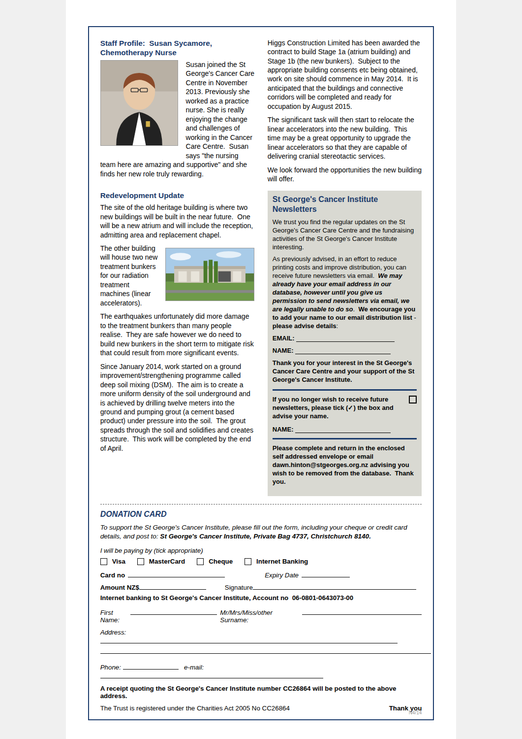Staff Profile: Susan Sycamore,
Chemotherapy Nurse
Susan joined the St George's Cancer Care Centre in November 2013. Previously she worked as a practice nurse. She is really enjoying the change and challenges of working in the Cancer Care Centre. Susan says "the nursing team here are amazing and supportive" and she finds her new role truly rewarding.
Redevelopment Update
The site of the old heritage building is where two new buildings will be built in the near future. One will be a new atrium and will include the reception, admitting area and replacement chapel.
The other building will house two new treatment bunkers for our radiation treatment machines (linear accelerators).
The earthquakes unfortunately did more damage to the treatment bunkers than many people realise. They are safe however we do need to build new bunkers in the short term to mitigate risk that could result from more significant events.
Since January 2014, work started on a ground improvement/strengthening programme called deep soil mixing (DSM). The aim is to create a more uniform density of the soil underground and is achieved by drilling twelve meters into the ground and pumping grout (a cement based product) under pressure into the soil. The grout spreads through the soil and solidifies and creates structure. This work will be completed by the end of April.
Higgs Construction Limited has been awarded the contract to build Stage 1a (atrium building) and Stage 1b (the new bunkers). Subject to the appropriate building consents etc being obtained, work on site should commence in May 2014. It is anticipated that the buildings and connective corridors will be completed and ready for occupation by August 2015.
The significant task will then start to relocate the linear accelerators into the new building. This time may be a great opportunity to upgrade the linear accelerators so that they are capable of delivering cranial stereotactic services.
We look forward the opportunities the new building will offer.
St George's Cancer Institute Newsletters
We trust you find the regular updates on the St George's Cancer Care Centre and the fundraising activities of the St George's Cancer Institute interesting.
As previously advised, in an effort to reduce printing costs and improve distribution, you can receive future newsletters via email. We may already have your email address in our database, however until you give us permission to send newsletters via email, we are legally unable to do so. We encourage you to add your name to our email distribution list - please advise details:
EMAIL:
NAME:
Thank you for your interest in the St George's Cancer Care Centre and your support of the St George's Cancer Institute.
If you no longer wish to receive future newsletters, please tick (✓) the box and advise your name.
NAME:
Please complete and return in the enclosed self addressed envelope or email dawn.hinton@stgeorges.org.nz advising you wish to be removed from the database. Thank you.
DONATION CARD
To support the St George's Cancer Institute, please fill out the form, including your cheque or credit card details, and post to: St George's Cancer Institute, Private Bag 4737, Christchurch 8140.
I will be paying by (tick appropriate)
Visa MasterCard Cheque Internet Banking
Card no Expiry Date
Amount NZ$ Signature
Internet banking to St George's Cancer Institute, Account no 06-0801-0643073-00
First Name: Mr/Mrs/Miss/other Surname:
Address:
Phone: e-mail:
A receipt quoting the St George's Cancer Institute number CC26864 will be posted to the above address.
The Trust is registered under the Charities Act 2005 No CC26864 Thank you
N4/14